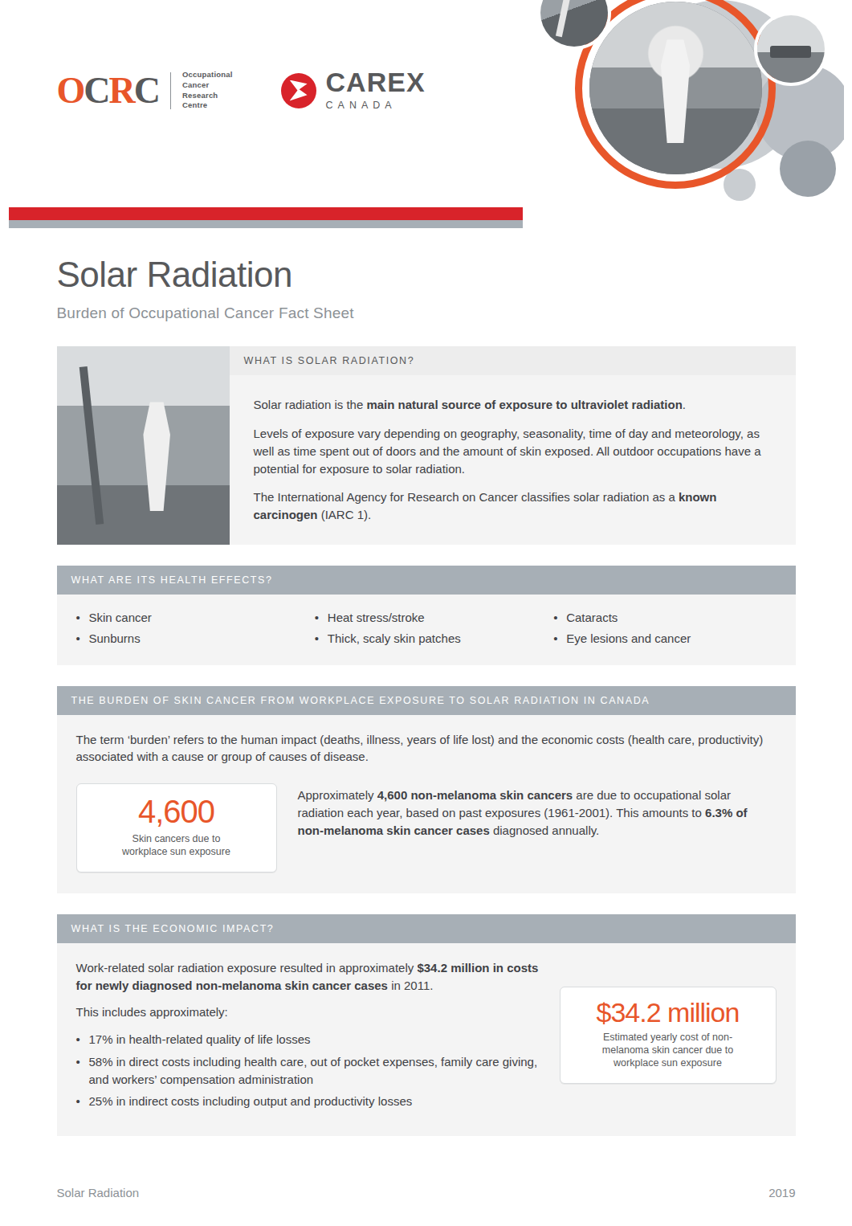OCRC
Occupational
Cancer
Research
Centre
CAREX
CANADA
Solar Radiation
Burden of Occupational Cancer Fact Sheet
What is solar radiation?
Solar radiation is the main natural source of exposure to ultraviolet radiation.
Levels of exposure vary depending on geography, seasonality, time of day and meteorology, as well as time spent out of doors and the amount of skin exposed. All outdoor occupations have a potential for exposure to solar radiation.
The International Agency for Research on Cancer classifies solar radiation as a known carcinogen (IARC 1).
What are its health effects?
Skin cancer
Heat stress/stroke
Cataracts
Sunburns
Thick, scaly skin patches
Eye lesions and cancer
The burden of skin cancer from workplace exposure to solar radiation in Canada
The term ‘burden’ refers to the human impact (deaths, illness, years of life lost) and the economic costs (health care, productivity) associated with a cause or group of causes of disease.
4,600
Skin cancers due to
workplace sun exposure
Approximately 4,600 non-melanoma skin cancers are due to occupational solar radiation each year, based on past exposures (1961-2001). This amounts to 6.3% of non-melanoma skin cancer cases diagnosed annually.
What is the economic impact?
Work-related solar radiation exposure resulted in approximately $34.2 million in costs for newly diagnosed non-melanoma skin cancer cases in 2011.
This includes approximately:
17% in health-related quality of life losses
58% in direct costs including health care, out of pocket expenses, family care giving, and workers’ compensation administration
25% in indirect costs including output and productivity losses
$34.2 million
Estimated yearly cost of non-
melanoma skin cancer due to
workplace sun exposure
Solar Radiation
2019